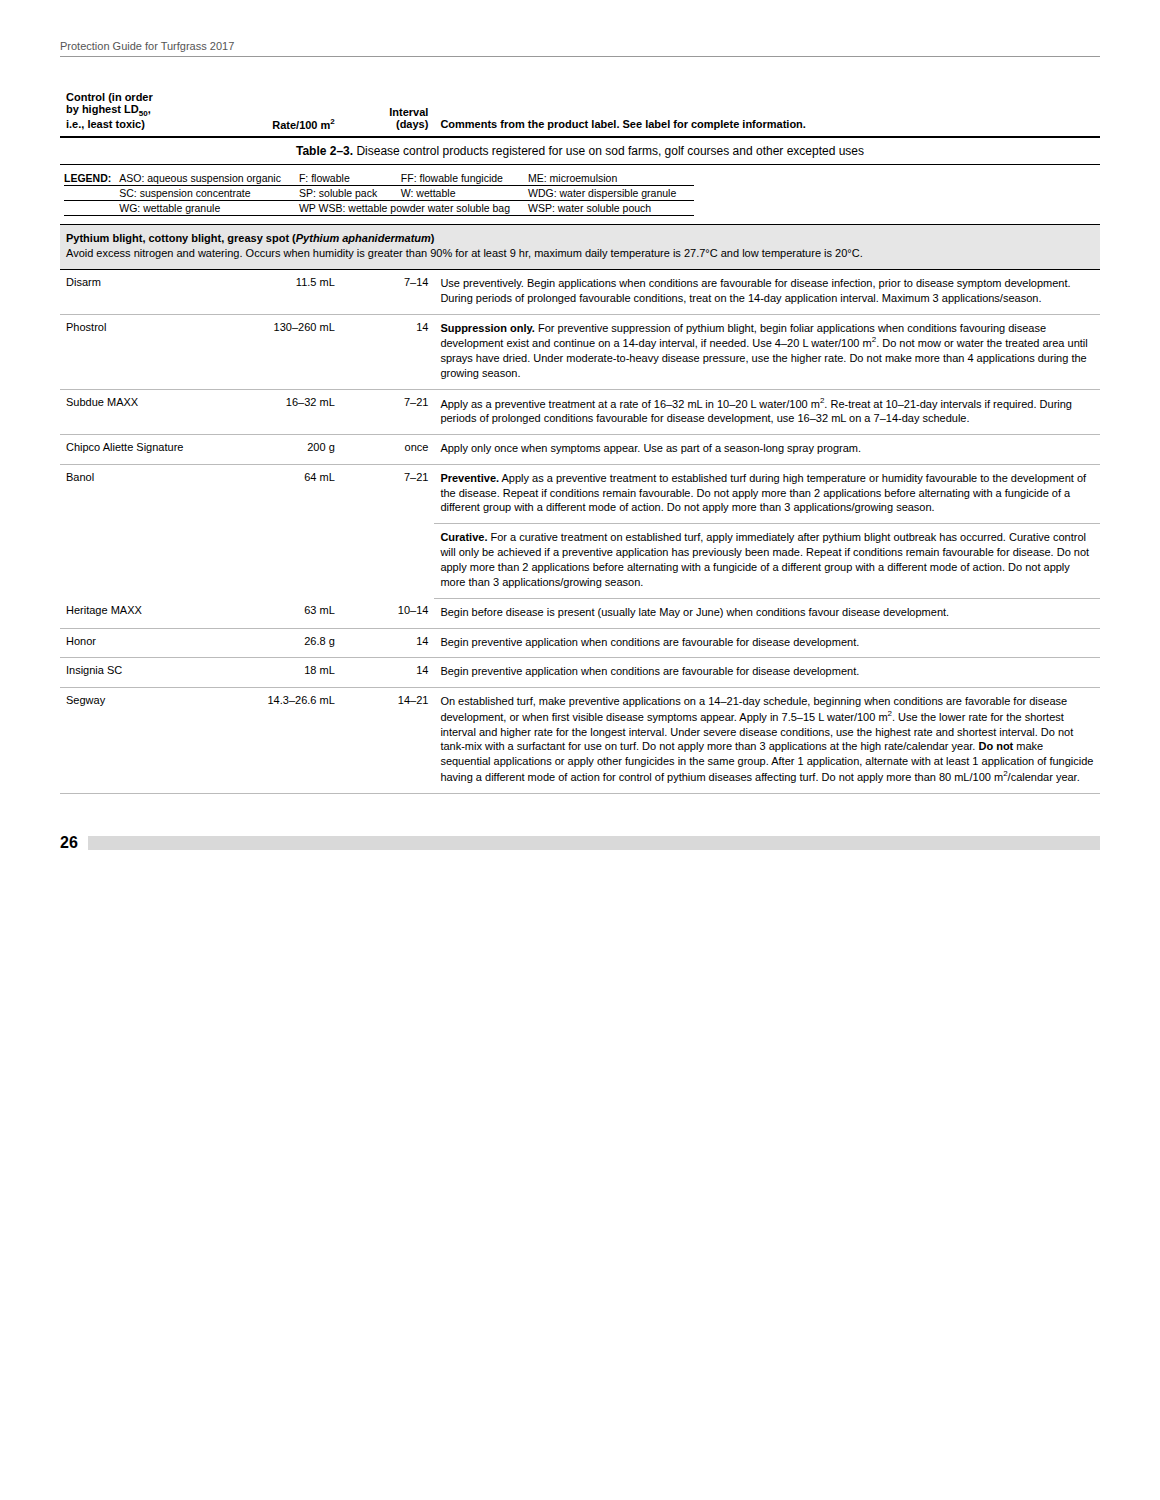Protection Guide for Turfgrass 2017
| Table 2–3. Disease control products registered for use on sod farms, golf courses and other excepted uses |
| / LEGEND: / ASO: aqueous suspension organic / F: flowable / FF: flowable fungicide / ME: microemulsion / / / SC: suspension concentrate / SP: soluble pack / W: wettable / WDG: water dispersible granule / / / WG: wettable granule / WP WSB: wettable powder water soluble bag / WSP: water soluble pouch / |
| Control (in order by highest LD 50 , i.e., least toxic) | Rate/100 m 2 | Interval (days) | Comments from the product label. See label for complete information. |
| Pythium blight, cottony blight, greasy spot ( Pythium aphanidermatum ) Avoid excess nitrogen and watering. Occurs when humidity is greater than 90% for at least 9 hr, maximum daily temperature is 27.7°C and low temperature is 20°C. |
| Disarm | 11.5 mL | 7–14 | Use preventively. Begin applications when conditions are favourable for disease infection, prior to disease symptom development. During periods of prolonged favourable conditions, treat on the 14-day application interval. Maximum 3 applications/season. |
| Phostrol | 130–260 mL | 14 | Suppression only. For preventive suppression of pythium blight, begin foliar applications when conditions favouring disease development exist and continue on a 14-day interval, if needed. Use 4–20 L water/100 m 2 . Do not mow or water the treated area until sprays have dried. Under moderate-to-heavy disease pressure, use the higher rate. Do not make more than 4 applications during the growing season. |
| Subdue MAXX | 16–32 mL | 7–21 | Apply as a preventive treatment at a rate of 16–32 mL in 10–20 L water/100 m 2 . Re-treat at 10–21-day intervals if required. During periods of prolonged conditions favourable for disease development, use 16–32 mL on a 7–14-day schedule. |
| Chipco Aliette Signature | 200 g | once | Apply only once when symptoms appear. Use as part of a season-long spray program. |
| Banol | 64 mL | 7–21 | Preventive. Apply as a preventive treatment to established turf during high temperature or humidity favourable to the development of the disease. Repeat if conditions remain favourable. Do not apply more than 2 applications before alternating with a fungicide of a different group with a different mode of action. Do not apply more than 3 applications/growing season. |
| Curative. For a curative treatment on established turf, apply immediately after pythium blight outbreak has occurred. Curative control will only be achieved if a preventive application has previously been made. Repeat if conditions remain favourable for disease. Do not apply more than 2 applications before alternating with a fungicide of a different group with a different mode of action. Do not apply more than 3 applications/growing season. |
| Heritage MAXX | 63 mL | 10–14 | Begin before disease is present (usually late May or June) when conditions favour disease development. |
| Honor | 26.8 g | 14 | Begin preventive application when conditions are favourable for disease development. |
| Insignia SC | 18 mL | 14 | Begin preventive application when conditions are favourable for disease development. |
| Segway | 14.3–26.6 mL | 14–21 | On established turf, make preventive applications on a 14–21-day schedule, beginning when conditions are favorable for disease development, or when first visible disease symptoms appear. Apply in 7.5–15 L water/100 m 2 . Use the lower rate for the shortest interval and higher rate for the longest interval. Under severe disease conditions, use the highest rate and shortest interval. Do not tank-mix with a surfactant for use on turf. Do not apply more than 3 applications at the high rate/calendar year. Do not make sequential applications or apply other fungicides in the same group. After 1 application, alternate with at least 1 application of fungicide having a different mode of action for control of pythium diseases affecting turf. Do not apply more than 80 mL/100 m 2 /calendar year. |
26